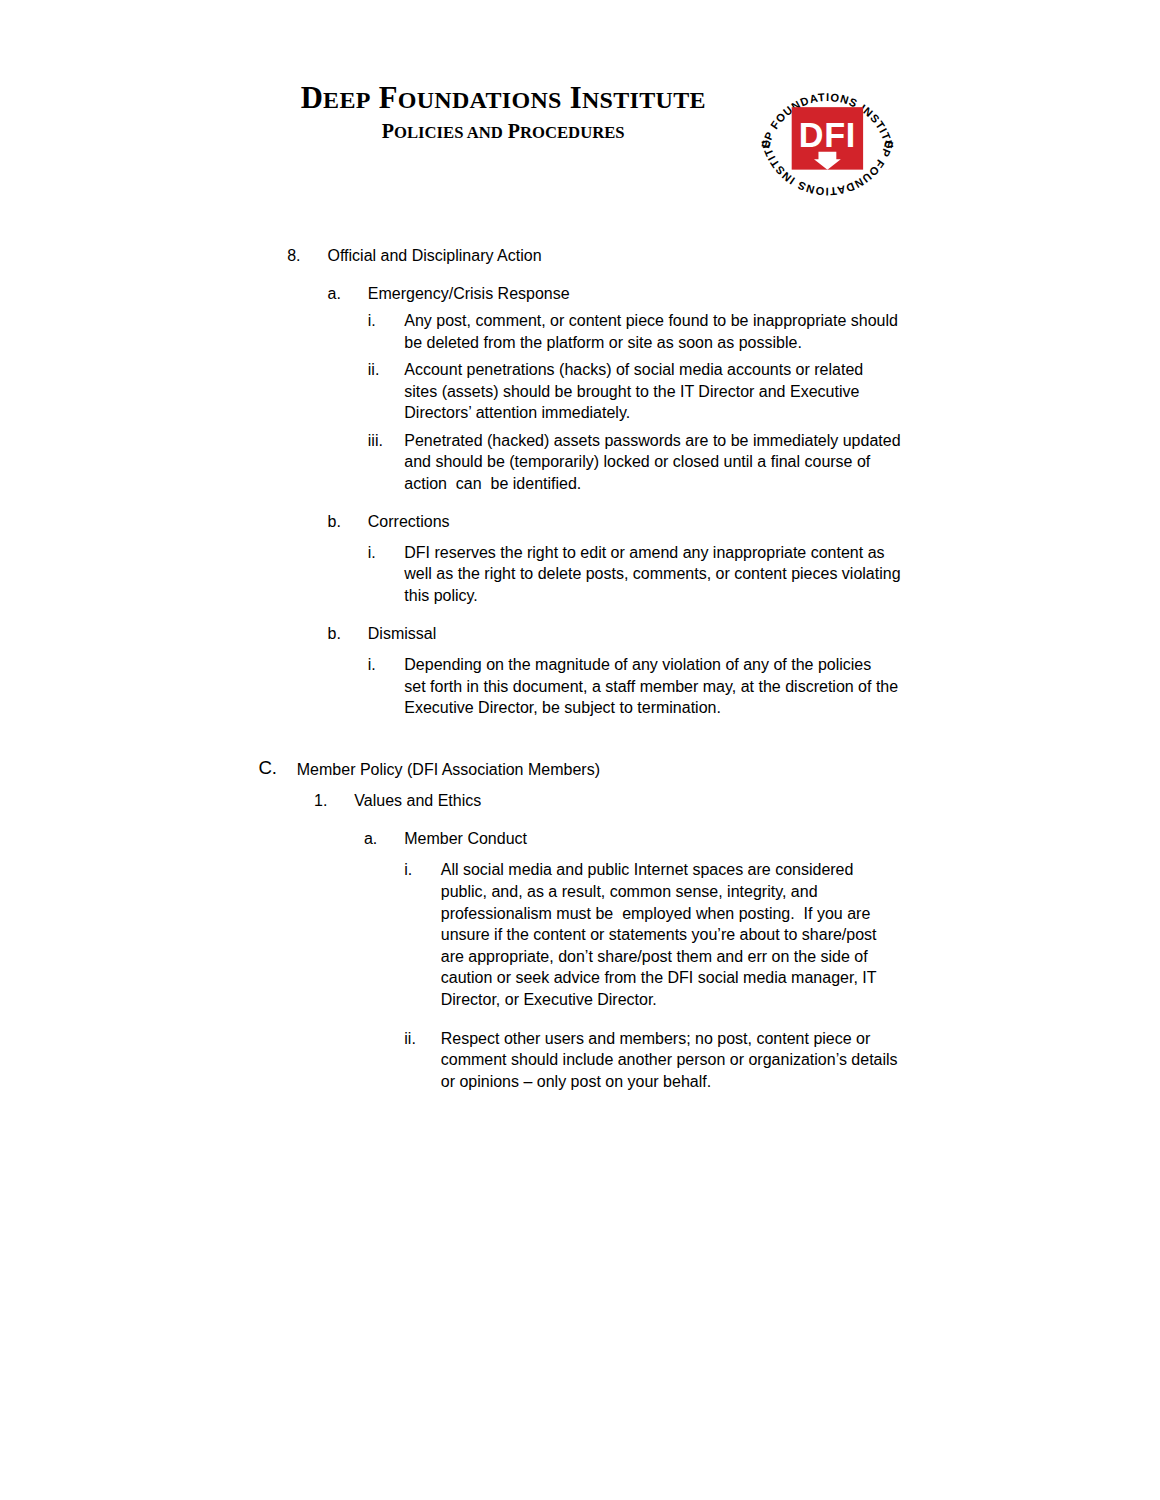DEEP FOUNDATIONS INSTITUTE DEEP FOUNDATIONS INSTITUTE DFI
DEEP FOUNDATIONS INSTITUTE
POLICIES AND PROCEDURES
8.
Official and Disciplinary Action
a.
Emergency/Crisis Response
i.
Any post, comment, or content piece found to be inappropriate should be deleted from the platform or site as soon as possible.
ii.
Account penetrations (hacks) of social media accounts or related sites (assets) should be brought to the IT Director and Executive Directors’ attention immediately.
iii.
Penetrated (hacked) assets passwords are to be immediately updated and should be (temporarily) locked or closed until a final course of action can be identified.
b.
Corrections
i.
DFI reserves the right to edit or amend any inappropriate content as well as the right to delete posts, comments, or content pieces violating this policy.
b.
Dismissal
i.
Depending on the magnitude of any violation of any of the policies set forth in this document, a staff member may, at the discretion of the Executive Director, be subject to termination.
C.
Member Policy (DFI Association Members)
1.
Values and Ethics
a.
Member Conduct
i.
All social media and public Internet spaces are considered public, and, as a result, common sense, integrity, and professionalism must be employed when posting. If you are unsure if the content or statements you’re about to share/post are appropriate, don’t share/post them and err on the side of caution or seek advice from the DFI social media manager, IT Director, or Executive Director.
ii.
Respect other users and members; no post, content piece or comment should include another person or organization’s details or opinions – only post on your behalf.